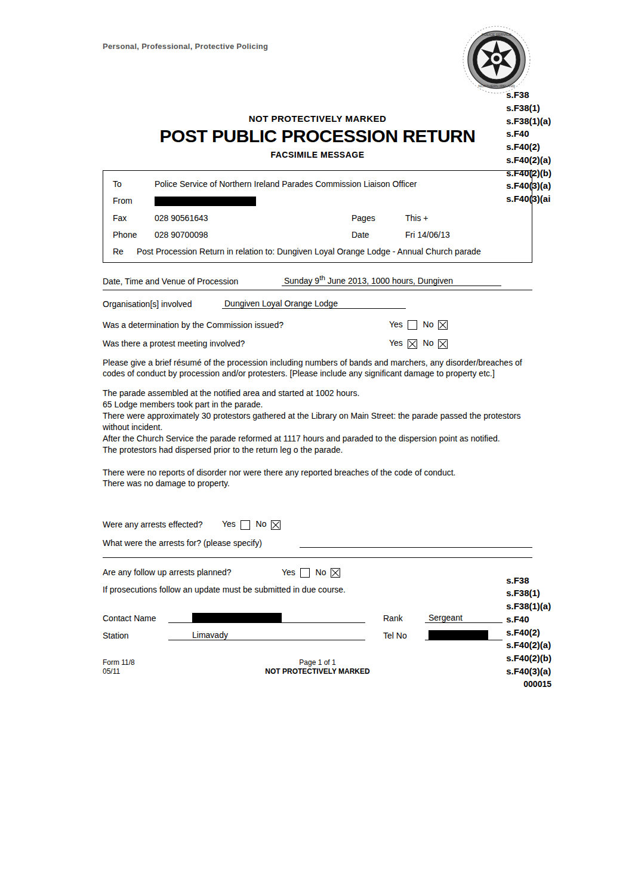Personal, Professional, Protective Policing
POLICE SERVICE NORTHERN IRELAND
NOT PROTECTIVELY MARKED
POST PUBLIC PROCESSION RETURN
FACSIMILE MESSAGE
s.F38
s.F38(1)
s.F38(1)(a)
s.F40
s.F40(2)
s.F40(2)(a)
s.F40(2)(b)
s.F40(3)(a)
s.F40(3)(ai
To
Police Service of Northern Ireland Parades Commission Liaison Officer
From
Fax
028 90561643
Pages
This +
Phone
028 90700098
Date
Fri 14/06/13
Re
Post Procession Return in relation to: Dungiven Loyal Orange Lodge - Annual Church parade
Date, Time and Venue of Procession
Sunday 9th June 2013, 1000 hours, Dungiven
Organisation[s] involved
Dungiven Loyal Orange Lodge
Was a determination by the Commission issued?
Yes No
Was there a protest meeting involved?
Yes No
Please give a brief résumé of the procession including numbers of bands and marchers, any disorder/breaches of codes of conduct by procession and/or protesters. [Please include any significant damage to property etc.]
The parade assembled at the notified area and started at 1002 hours.
65 Lodge members took part in the parade.
There were approximately 30 protestors gathered at the Library on Main Street: the parade passed the protestors without incident.
After the Church Service the parade reformed at 1117 hours and paraded to the dispersion point as notified.
The protestors had dispersed prior to the return leg o the parade.
There were no reports of disorder nor were there any reported breaches of the code of conduct.
There was no damage to property.
Were any arrests effected?
Yes No
What were the arrests for? (please specify)
Are any follow up arrests planned?
Yes No
If prosecutions follow an update must be submitted in due course.
Contact Name
Rank
Sergeant
Station
Limavady
Tel No
Form 11/8
05/11
Page 1 of 1
NOT PROTECTIVELY MARKED
s.F38
s.F38(1)
s.F38(1)(a)
s.F40
s.F40(2)
s.F40(2)(a)
s.F40(2)(b)
s.F40(3)(a)
000015